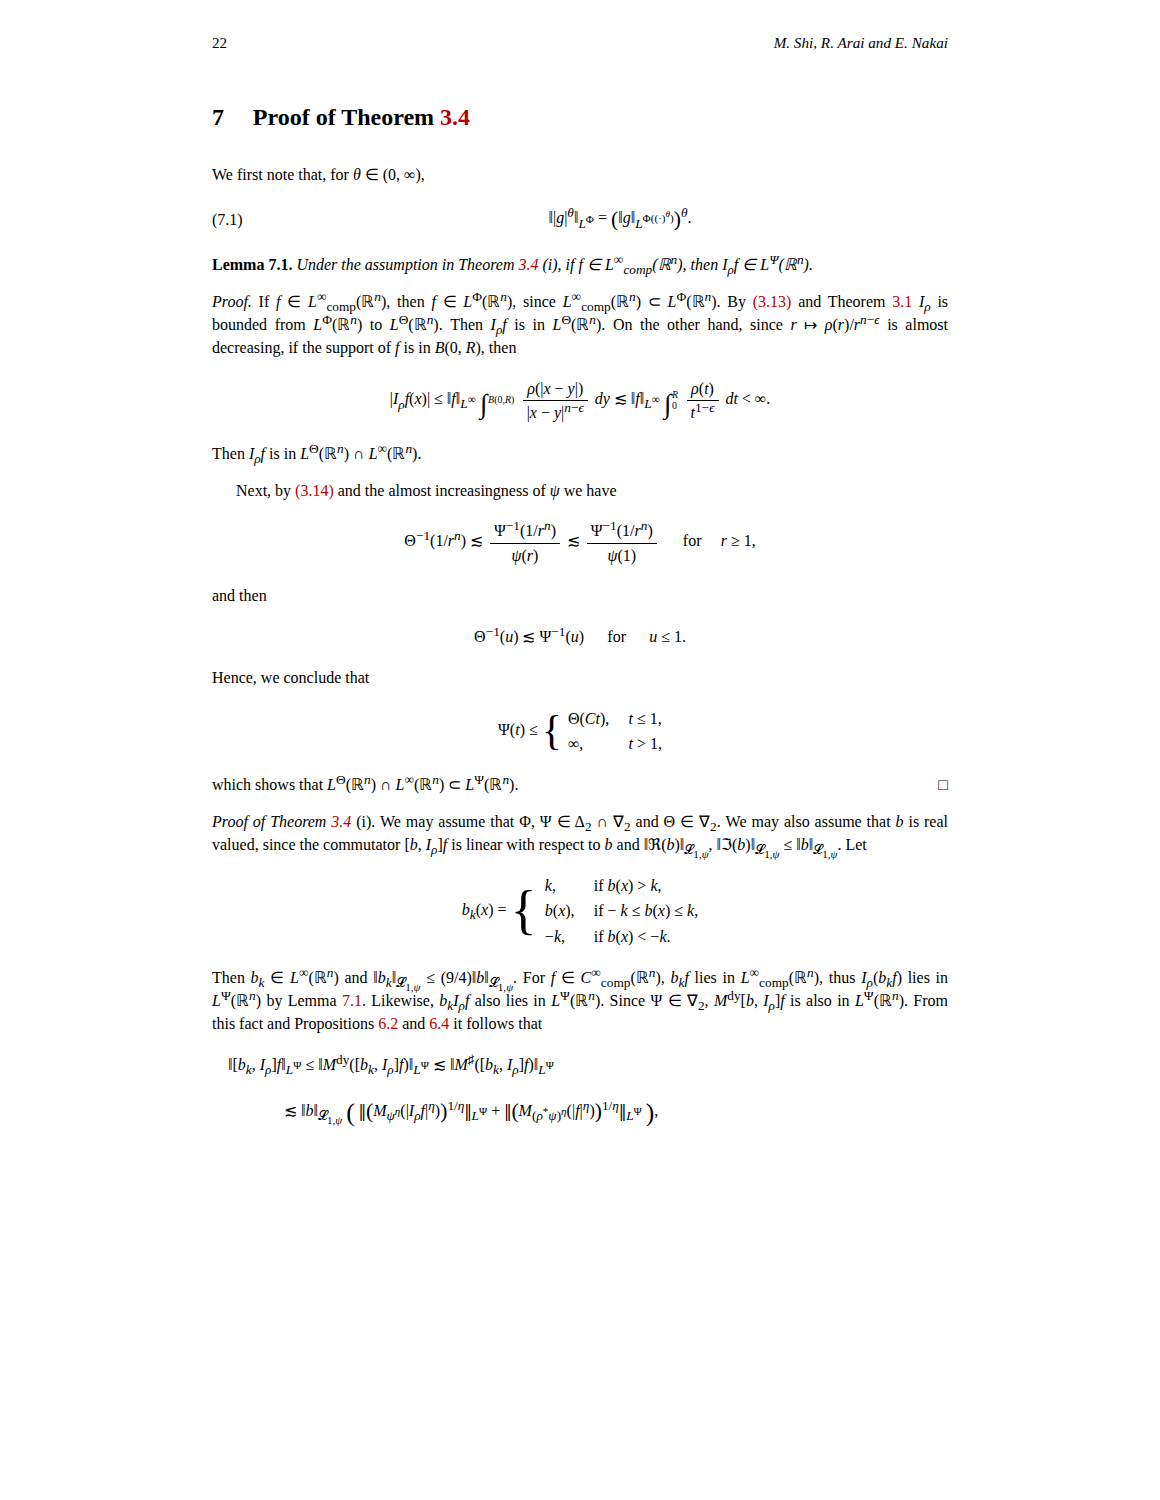22 M. Shi, R. Arai and E. Nakai
7 Proof of Theorem 3.4
We first note that, for θ ∈ (0, ∞),
(7.1) ‖|g|θ‖LΦ = (‖g‖LΦ((·)θ))θ.
Lemma 7.1. Under the assumption in Theorem 3.4 (i), if f ∈ L∞comp(ℝn), then Iρf ∈ LΨ(ℝn).
Proof. If f ∈ L∞comp(ℝn), then f ∈ LΦ(ℝn), since L∞comp(ℝn) ⊂ LΦ(ℝn). By (3.13) and Theorem 3.1 Iρ is bounded from LΦ(ℝn) to LΘ(ℝn). Then Iρf is in LΘ(ℝn). On the other hand, since r ↦ ρ(r)/rn−ϵ is almost decreasing, if the support of f is in B(0, R), then
|Iρf(x)| ≤ ‖f‖L∞ ∫B(0,R) ρ(|x − y|)|x − y|n−ϵ dy ≲ ‖f‖L∞ ∫R 0 ρ(t) t1−ϵ dt < ∞.
Then Iρf is in LΘ(ℝn) ∩ L∞(ℝn).
Next, by (3.14) and the almost increasingness of ψ we have
Θ−1(1/rn) ≲ Ψ−1(1/rn) ψ(r) ≲ Ψ−1(1/rn) ψ(1) for r ≥ 1,
and then
Θ−1(u) ≲ Ψ−1(u) for u ≤ 1.
Hence, we conclude that
Ψ(t) ≤ { Θ(Ct), t ≤ 1, ∞, t > 1,
which shows that LΘ(ℝn) ∩ L∞(ℝn) ⊂ LΨ(ℝn). □
Proof of Theorem 3.4 (i). We may assume that Φ, Ψ ∈ Δ2 ∩ ∇2 and Θ ∈ ∇2. We may also assume that b is real valued, since the commutator [b, Iρ]f is linear with respect to b and ‖ℜ(b)‖𝓛1,ψ, ‖ℑ(b)‖𝓛1,ψ ≤ ‖b‖𝓛1,ψ. Let
bk(x) = { k, if b(x) > k, b(x), if − k ≤ b(x) ≤ k, −k, if b(x) < −k.
Then bk ∈ L∞(ℝn) and ‖bk‖𝓛1,ψ ≤ (9/4)‖b‖𝓛1,ψ. For f ∈ C∞comp(ℝn), bkf lies in L∞comp(ℝn), thus Iρ(bkf) lies in LΨ(ℝn) by Lemma 7.1. Likewise, bkIρf also lies in LΨ(ℝn). Since Ψ ∈ ∇2, Mdy[b, Iρ]f is also in LΨ(ℝn). From this fact and Propositions 6.2 and 6.4 it follows that
‖[bk, Iρ]f‖LΨ ≤ ‖Mdy([bk, Iρ]f)‖LΨ ≲ ‖M♯([bk, Iρ]f)‖LΨ
≲ ‖b‖𝓛1,ψ ( ‖(Mψη(|Iρf|η))1/η‖LΨ + ‖(M(ρ*ψ)η(|f|η))1/η‖LΨ ),